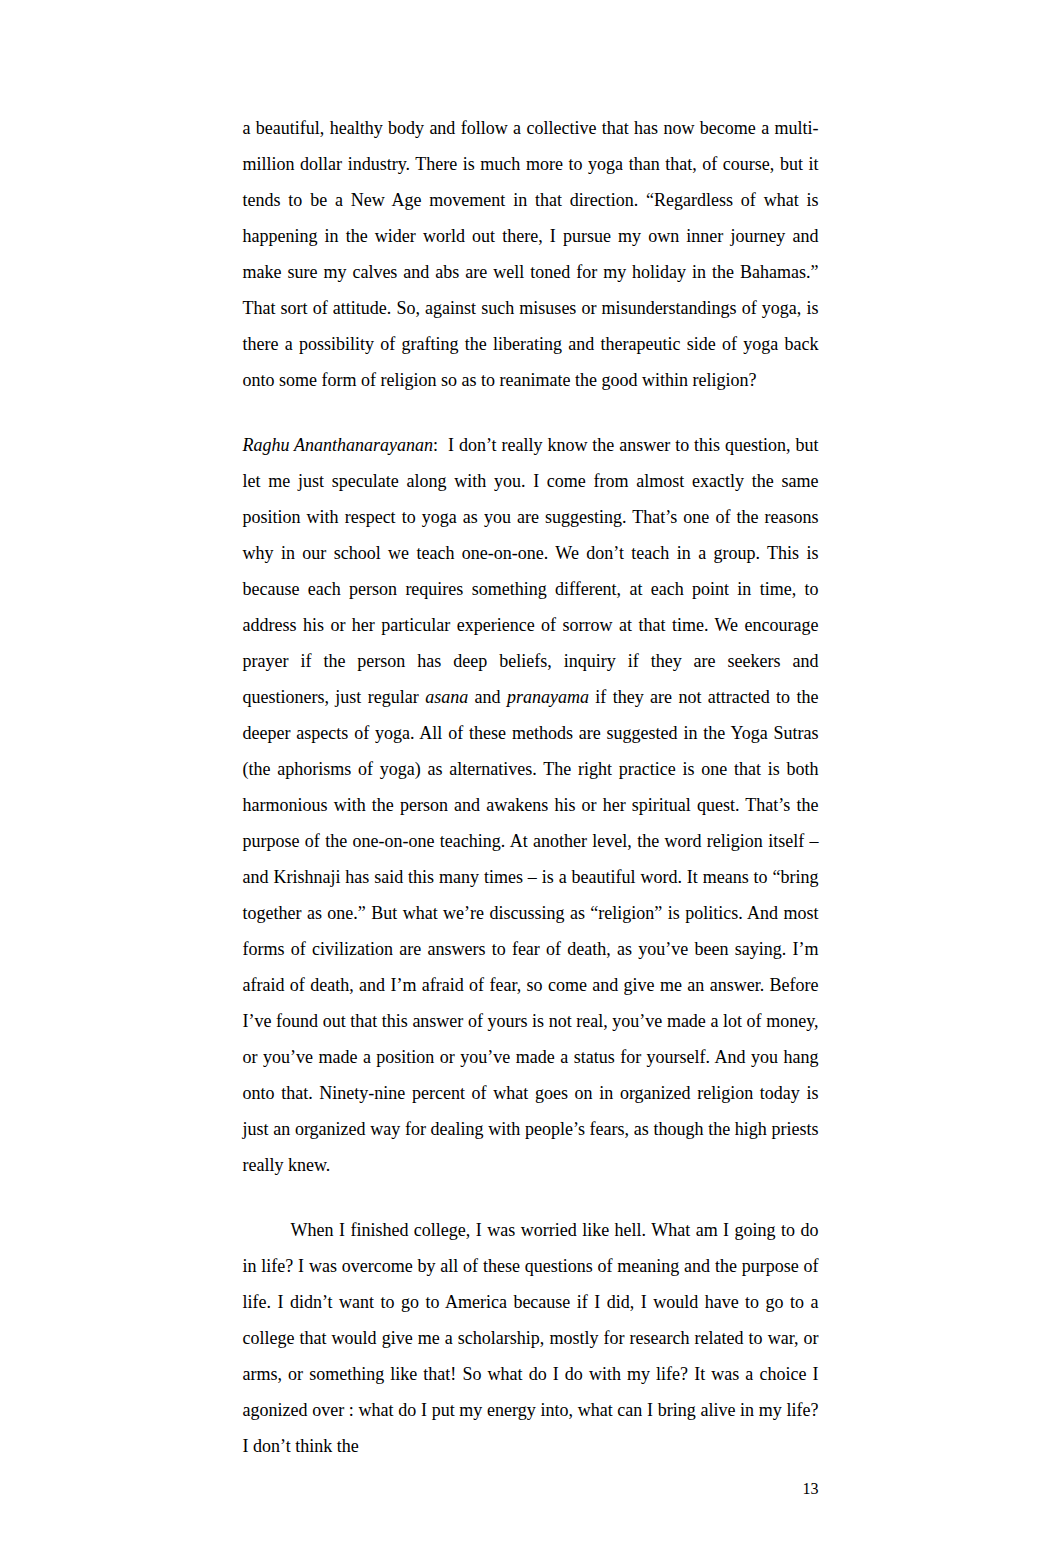a beautiful, healthy body and follow a collective that has now become a multi-million dollar industry. There is much more to yoga than that, of course, but it tends to be a New Age movement in that direction. “Regardless of what is happening in the wider world out there, I pursue my own inner journey and make sure my calves and abs are well toned for my holiday in the Bahamas.” That sort of attitude. So, against such misuses or misunderstandings of yoga, is there a possibility of grafting the liberating and therapeutic side of yoga back onto some form of religion so as to reanimate the good within religion?
Raghu Ananthanarayanan: I don’t really know the answer to this question, but let me just speculate along with you. I come from almost exactly the same position with respect to yoga as you are suggesting. That’s one of the reasons why in our school we teach one-on-one. We don’t teach in a group. This is because each person requires something different, at each point in time, to address his or her particular experience of sorrow at that time. We encourage prayer if the person has deep beliefs, inquiry if they are seekers and questioners, just regular asana and pranayama if they are not attracted to the deeper aspects of yoga. All of these methods are suggested in the Yoga Sutras (the aphorisms of yoga) as alternatives. The right practice is one that is both harmonious with the person and awakens his or her spiritual quest. That’s the purpose of the one-on-one teaching. At another level, the word religion itself – and Krishnaji has said this many times – is a beautiful word. It means to “bring together as one.” But what we’re discussing as “religion” is politics. And most forms of civilization are answers to fear of death, as you’ve been saying. I’m afraid of death, and I’m afraid of fear, so come and give me an answer. Before I’ve found out that this answer of yours is not real, you’ve made a lot of money, or you’ve made a position or you’ve made a status for yourself. And you hang onto that. Ninety-nine percent of what goes on in organized religion today is just an organized way for dealing with people’s fears, as though the high priests really knew.
When I finished college, I was worried like hell. What am I going to do in life? I was overcome by all of these questions of meaning and the purpose of life. I didn’t want to go to America because if I did, I would have to go to a college that would give me a scholarship, mostly for research related to war, or arms, or something like that! So what do I do with my life? It was a choice I agonized over : what do I put my energy into, what can I bring alive in my life? I don’t think the
13